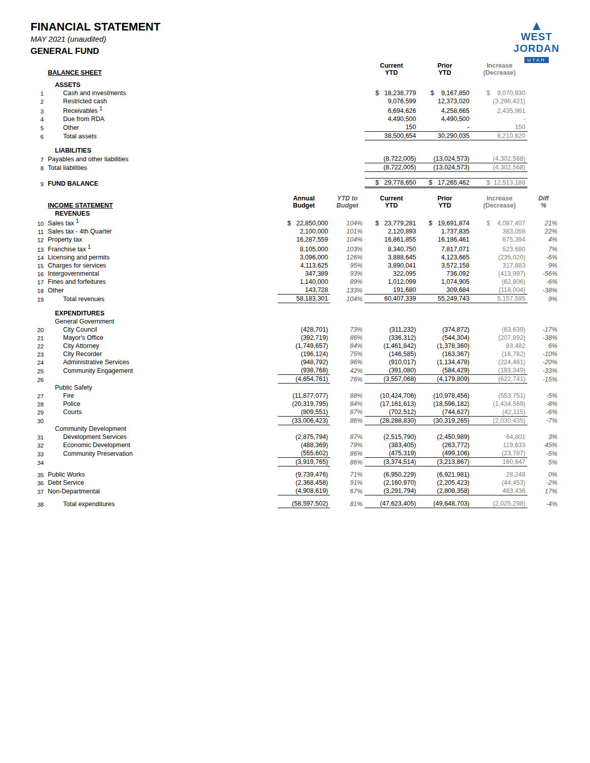FINANCIAL STATEMENT
MAY 2021 (unaudited)
GENERAL FUND
▲
WEST
JORDAN
UTAH
| | BALANCE SHEET | | | Current YTD | Prior YTD | Increase (Decrease) | |
| | ASSETS | | | | | | |
| 1 | Cash and investments | | | $ 18,238,779 | $ 9,167,850 | $ 9,070,930 | |
| 2 | Restricted cash | | | 9,076,599 | 12,373,020 | (3,296,421) | |
| 3 | Receivables 1 | | | 6,694,626 | 4,258,665 | 2,435,961 | |
| 4 | Due from RDA | | | 4,490,500 | 4,490,500 | - | |
| 5 | Other | | | 150 | - | 150 | |
| 6 | Total assets | | | 38,500,654 | 30,290,035 | 8,210,620 | |
| | LIABILITIES | | | | | | |
| 7 | Payables and other liabilities | | | (8,722,005) | (13,024,573) | (4,302,568) | |
| 8 | Total liabilities | | | (8,722,005) | (13,024,573) | (4,302,568) | |
| 9 | FUND BALANCE | | | $ 29,778,650 | $ 17,265,462 | $ 12,513,188 | |
| | INCOME STATEMENT | Annual Budget | YTD to Budget | Current YTD | Prior YTD | Increase (Decrease) | Diff % |
| | REVENUES | | | | | | |
| 10 | Sales tax 1 | $ 22,850,000 | 104% | $ 23,779,281 | $ 19,691,874 | $ 4,087,407 | 21% |
| 11 | Sales tax - 4th Quarter | 2,100,000 | 101% | 2,120,893 | 1,737,835 | 383,058 | 22% |
| 12 | Property tax | 16,287,559 | 104% | 16,861,855 | 16,186,461 | 675,394 | 4% |
| 13 | Franchise tax 1 | 8,105,000 | 103% | 8,340,750 | 7,817,071 | 523,680 | 7% |
| 14 | Licensing and permits | 3,096,000 | 126% | 3,888,645 | 4,123,665 | (235,020) | -6% |
| 15 | Charges for services | 4,113,625 | 95% | 3,890,041 | 3,572,158 | 317,883 | 9% |
| 16 | Intergovernmental | 347,389 | 93% | 322,095 | 736,092 | (413,997) | -56% |
| 17 | Fines and forfeitures | 1,140,000 | 89% | 1,012,099 | 1,074,905 | (62,806) | -6% |
| 18 | Other | 143,728 | 133% | 191,680 | 309,684 | (118,004) | -38% |
| 19 | Total revenues | 58,183,301 | 104% | 60,407,339 | 55,249,743 | 5,157,595 | 9% |
| | EXPENDITURES | | | | | | |
| | General Government | | | | | | |
| 20 | City Council | (428,701) | 73% | (311,232) | (374,872) | (63,639) | -17% |
| 21 | Mayor's Office | (392,719) | 86% | (336,312) | (544,304) | (207,992) | -38% |
| 22 | City Attorney | (1,749,657) | 84% | (1,461,842) | (1,378,360) | 83,482 | 6% |
| 23 | City Recorder | (196,124) | 75% | (146,585) | (163,367) | (16,782) | -10% |
| 24 | Administrative Services | (948,792) | 96% | (910,017) | (1,134,478) | (224,461) | -20% |
| 25 | Community Engagement | (938,768) | 42% | (391,080) | (584,429) | (193,349) | -33% |
| 26 | | (4,654,761) | 76% | (3,557,068) | (4,179,809) | (622,741) | -15% |
| | Public Safety | | | | | | |
| 27 | Fire | (11,877,077) | 88% | (10,424,706) | (10,978,456) | (553,751) | -5% |
| 28 | Police | (20,319,795) | 84% | (17,161,613) | (18,596,182) | (1,434,569) | -8% |
| 29 | Courts | (809,551) | 87% | (702,512) | (744,627) | (42,115) | -6% |
| 30 | | (33,006,423) | 86% | (28,288,830) | (30,319,265) | (2,030,435) | -7% |
| | Community Development | | | | | | |
| 31 | Development Services | (2,875,794) | 87% | (2,515,790) | (2,450,989) | 64,801 | 3% |
| 32 | Economic Development | (488,369) | 79% | (383,405) | (263,772) | 119,633 | 45% |
| 33 | Community Preservation | (555,602) | 86% | (475,319) | (499,106) | (23,787) | -5% |
| 34 | | (3,919,765) | 86% | (3,374,514) | (3,213,867) | 160,647 | 5% |
| 35 | Public Works | (9,739,476) | 71% | (6,950,229) | (6,921,981) | 28,248 | 0% |
| 36 | Debt Service | (2,368,458) | 91% | (2,160,970) | (2,205,423) | (44,453) | -2% |
| 37 | Non-Departmental | (4,908,619) | 67% | (3,291,794) | (2,808,358) | 483,436 | 17% |
| 38 | Total expenditures | (58,597,502) | 81% | (47,623,405) | (49,648,703) | (2,025,298) | -4% |